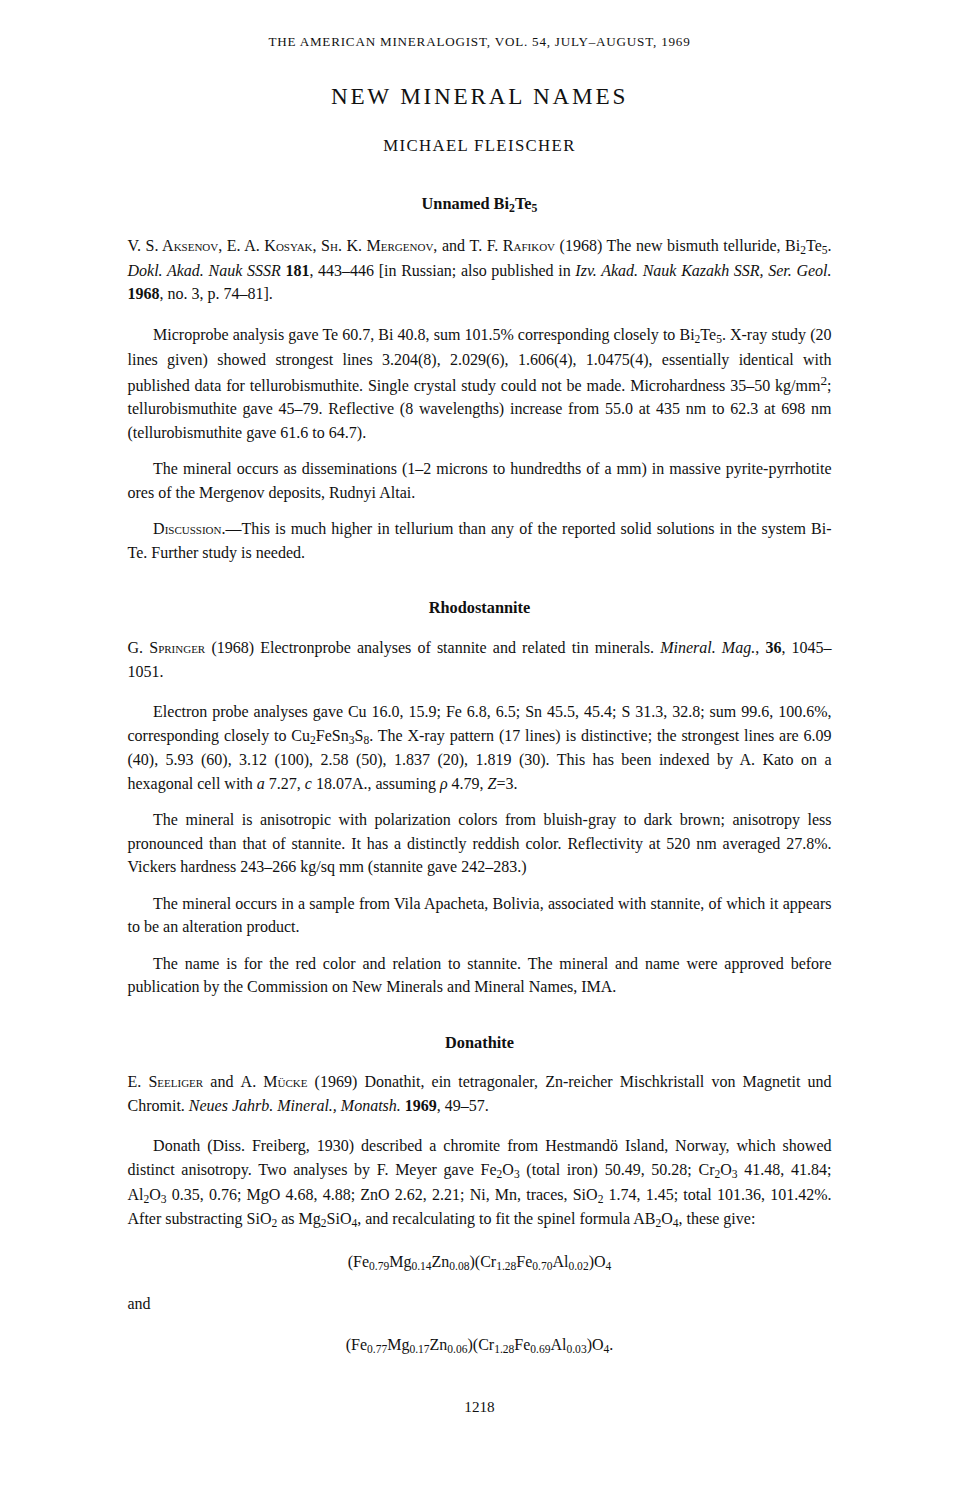The American Mineralogist, Vol. 54, July–August, 1969
New Mineral Names
Michael Fleischer
Unnamed Bi2Te5
V. S. Aksenov, E. A. Kosyak, Sh. K. Mergenov, and T. F. Rafikov (1968) The new bismuth telluride, Bi2Te5. Dokl. Akad. Nauk SSSR 181, 443–446 [in Russian; also published in Izv. Akad. Nauk Kazakh SSR, Ser. Geol. 1968, no. 3, p. 74–81].
Microprobe analysis gave Te 60.7, Bi 40.8, sum 101.5% corresponding closely to Bi2Te5. X-ray study (20 lines given) showed strongest lines 3.204(8), 2.029(6), 1.606(4), 1.0475(4), essentially identical with published data for tellurobismuthite. Single crystal study could not be made. Microhardness 35–50 kg/mm2; tellurobismuthite gave 45–79. Reflective (8 wavelengths) increase from 55.0 at 435 nm to 62.3 at 698 nm (tellurobismuthite gave 61.6 to 64.7).
The mineral occurs as disseminations (1–2 microns to hundredths of a mm) in massive pyrite-pyrrhotite ores of the Mergenov deposits, Rudnyi Altai.
Discussion.—This is much higher in tellurium than any of the reported solid solutions in the system Bi-Te. Further study is needed.
Rhodostannite
G. Springer (1968) Electronprobe analyses of stannite and related tin minerals. Mineral. Mag., 36, 1045–1051.
Electron probe analyses gave Cu 16.0, 15.9; Fe 6.8, 6.5; Sn 45.5, 45.4; S 31.3, 32.8; sum 99.6, 100.6%, corresponding closely to Cu2FeSn3S8. The X-ray pattern (17 lines) is distinctive; the strongest lines are 6.09 (40), 5.93 (60), 3.12 (100), 2.58 (50), 1.837 (20), 1.819 (30). This has been indexed by A. Kato on a hexagonal cell with a 7.27, c 18.07A., assuming ρ 4.79, Z=3.
The mineral is anisotropic with polarization colors from bluish-gray to dark brown; anisotropy less pronounced than that of stannite. It has a distinctly reddish color. Reflectivity at 520 nm averaged 27.8%. Vickers hardness 243–266 kg/sq mm (stannite gave 242–283.)
The mineral occurs in a sample from Vila Apacheta, Bolivia, associated with stannite, of which it appears to be an alteration product.
The name is for the red color and relation to stannite. The mineral and name were approved before publication by the Commission on New Minerals and Mineral Names, IMA.
Donathite
E. Seeliger and A. Mücke (1969) Donathit, ein tetragonaler, Zn-reicher Mischkristall von Magnetit und Chromit. Neues Jahrb. Mineral., Monatsh. 1969, 49–57.
Donath (Diss. Freiberg, 1930) described a chromite from Hestmandö Island, Norway, which showed distinct anisotropy. Two analyses by F. Meyer gave Fe2O3 (total iron) 50.49, 50.28; Cr2O3 41.48, 41.84; Al2O3 0.35, 0.76; MgO 4.68, 4.88; ZnO 2.62, 2.21; Ni, Mn, traces, SiO2 1.74, 1.45; total 101.36, 101.42%. After substracting SiO2 as Mg2SiO4, and recalculating to fit the spinel formula AB2O4, these give:
(Fe0.79Mg0.14Zn0.08)(Cr1.28Fe0.70Al0.02)O4
and
(Fe0.77Mg0.17Zn0.06)(Cr1.28Fe0.69Al0.03)O4.
1218